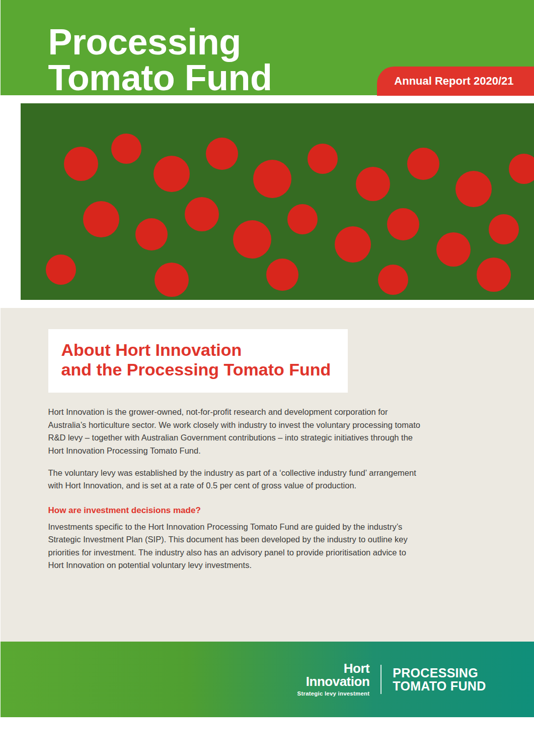ProcessingTomato Fund
Annual Report 2020/21
About Hort Innovation
and the Processing Tomato Fund
Hort Innovation is the grower-owned, not-for-profit research and development corporation for Australia’s horticulture sector. We work closely with industry to invest the voluntary processing tomato R&D levy – together with Australian Government contributions – into strategic initiatives through the Hort Innovation Processing Tomato Fund.
The voluntary levy was established by the industry as part of a ‘collective industry fund’ arrangement with Hort Innovation, and is set at a rate of 0.5 per cent of gross value of production.
How are investment decisions made?
Investments specific to the Hort Innovation Processing Tomato Fund are guided by the industry’s Strategic Investment Plan (SIP). This document has been developed by the industry to outline key priorities for investment. The industry also has an advisory panel to provide prioritisation advice to Hort Innovation on potential voluntary levy investments.
Hort Innovation Strategic levy investment
PROCESSING TOMATO FUND